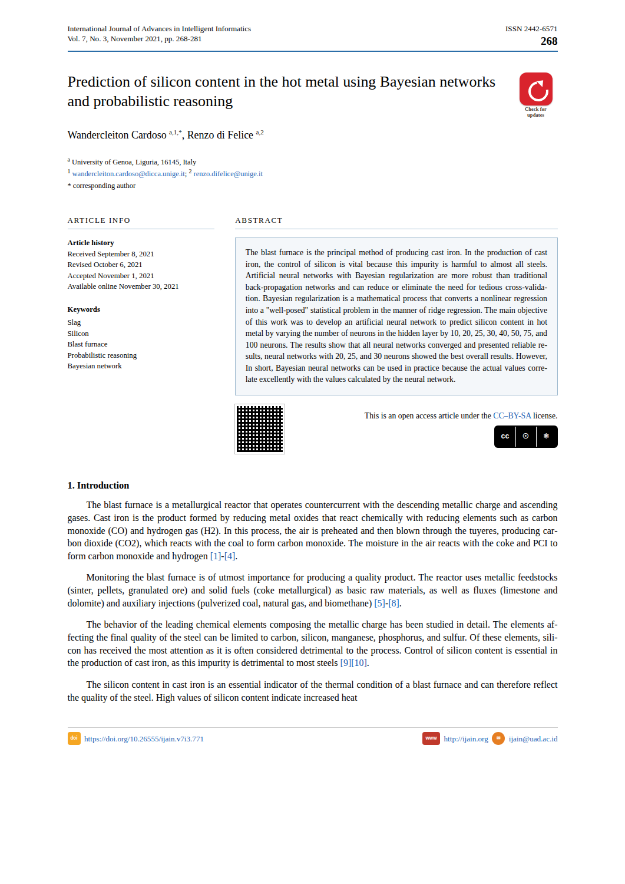International Journal of Advances in Intelligent Informatics
Vol. 7, No. 3, November 2021, pp. 268-281
ISSN 2442-6571 268
Prediction of silicon content in the hot metal using Bayesian networks and probabilistic reasoning
Check for
updates
Wandercleiton Cardoso a,1,*, Renzo di Felice a,2
a University of Genoa, Liguria, 16145, Italy
1 wandercleiton.cardoso@dicca.unige.it; 2 renzo.difelice@unige.it
* corresponding author
ARTICLE INFO
Article history
Received September 8, 2021
Revised October 6, 2021
Accepted November 1, 2021
Available online November 30, 2021
Keywords
Slag
Silicon
Blast furnace
Probabilistic reasoning
Bayesian network
ABSTRACT
The blast furnace is the principal method of producing cast iron. In the production of cast iron, the control of silicon is vital because this impurity is harmful to almost all steels. Artificial neural networks with Bayesian regularization are more robust than traditional back-propagation networks and can reduce or eliminate the need for tedious cross-validation. Bayesian regularization is a mathematical process that converts a nonlinear regression into a "well-posed" statistical problem in the manner of ridge regression. The main objective of this work was to develop an artificial neural network to predict silicon content in hot metal by varying the number of neurons in the hidden layer by 10, 20, 25, 30, 40, 50, 75, and 100 neurons. The results show that all neural networks converged and presented reliable results, neural networks with 20, 25, and 30 neurons showed the best overall results. However, In short, Bayesian neural networks can be used in practice because the actual values correlate excellently with the values calculated by the neural network.
This is an open access article under the CC–BY-SA license.
cc☉⚛
1. Introduction
The blast furnace is a metallurgical reactor that operates countercurrent with the descending metallic charge and ascending gases. Cast iron is the product formed by reducing metal oxides that react chemically with reducing elements such as carbon monoxide (CO) and hydrogen gas (H2). In this process, the air is preheated and then blown through the tuyeres, producing carbon dioxide (CO2), which reacts with the coal to form carbon monoxide. The moisture in the air reacts with the coke and PCI to form carbon monoxide and hydrogen [1]-[4].
Monitoring the blast furnace is of utmost importance for producing a quality product. The reactor uses metallic feedstocks (sinter, pellets, granulated ore) and solid fuels (coke metallurgical) as basic raw materials, as well as fluxes (limestone and dolomite) and auxiliary injections (pulverized coal, natural gas, and biomethane) [5]-[8].
The behavior of the leading chemical elements composing the metallic charge has been studied in detail. The elements affecting the final quality of the steel can be limited to carbon, silicon, manganese, phosphorus, and sulfur. Of these elements, silicon has received the most attention as it is often considered detrimental to the process. Control of silicon content is essential in the production of cast iron, as this impurity is detrimental to most steels [9][10].
The silicon content in cast iron is an essential indicator of the thermal condition of a blast furnace and can therefore reflect the quality of the steel. High values of silicon content indicate increased heat
doi https://doi.org/10.26555/ijain.v7i3.771
www http://ijain.org ✉ ijain@uad.ac.id